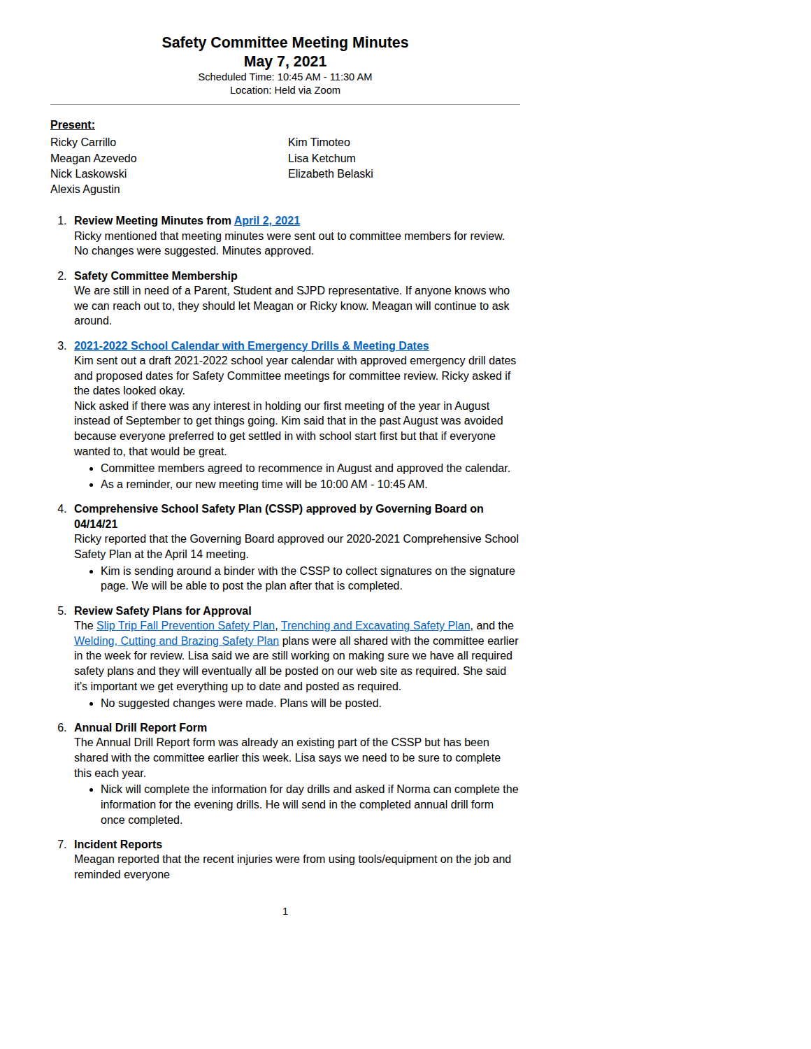Safety Committee Meeting Minutes
May 7, 2021
Scheduled Time: 10:45 AM - 11:30 AM
Location: Held via Zoom
Present:
| Ricky Carrillo | Kim Timoteo |
| Meagan Azevedo | Lisa Ketchum |
| Nick Laskowski | Elizabeth Belaski |
| Alexis Agustin | |
Review Meeting Minutes from April 2, 2021
Ricky mentioned that meeting minutes were sent out to committee members for review. No changes were suggested. Minutes approved.
Safety Committee Membership
We are still in need of a Parent, Student and SJPD representative. If anyone knows who we can reach out to, they should let Meagan or Ricky know. Meagan will continue to ask around.
2021-2022 School Calendar with Emergency Drills & Meeting Dates
Kim sent out a draft 2021-2022 school year calendar with approved emergency drill dates and proposed dates for Safety Committee meetings for committee review. Ricky asked if the dates looked okay.
Nick asked if there was any interest in holding our first meeting of the year in August instead of September to get things going. Kim said that in the past August was avoided because everyone preferred to get settled in with school start first but that if everyone wanted to, that would be great.
Committee members agreed to recommence in August and approved the calendar.
As a reminder, our new meeting time will be 10:00 AM - 10:45 AM.
Comprehensive School Safety Plan (CSSP) approved by Governing Board on 04/14/21
Ricky reported that the Governing Board approved our 2020-2021 Comprehensive School Safety Plan at the April 14 meeting.
Kim is sending around a binder with the CSSP to collect signatures on the signature page. We will be able to post the plan after that is completed.
Review Safety Plans for Approval
The Slip Trip Fall Prevention Safety Plan, Trenching and Excavating Safety Plan, and the Welding, Cutting and Brazing Safety Plan plans were all shared with the committee earlier in the week for review. Lisa said we are still working on making sure we have all required safety plans and they will eventually all be posted on our web site as required. She said it's important we get everything up to date and posted as required.
No suggested changes were made. Plans will be posted.
Annual Drill Report Form
The Annual Drill Report form was already an existing part of the CSSP but has been shared with the committee earlier this week. Lisa says we need to be sure to complete this each year.
Nick will complete the information for day drills and asked if Norma can complete the information for the evening drills. He will send in the completed annual drill form once completed.
Incident Reports
Meagan reported that the recent injuries were from using tools/equipment on the job and reminded everyone
1